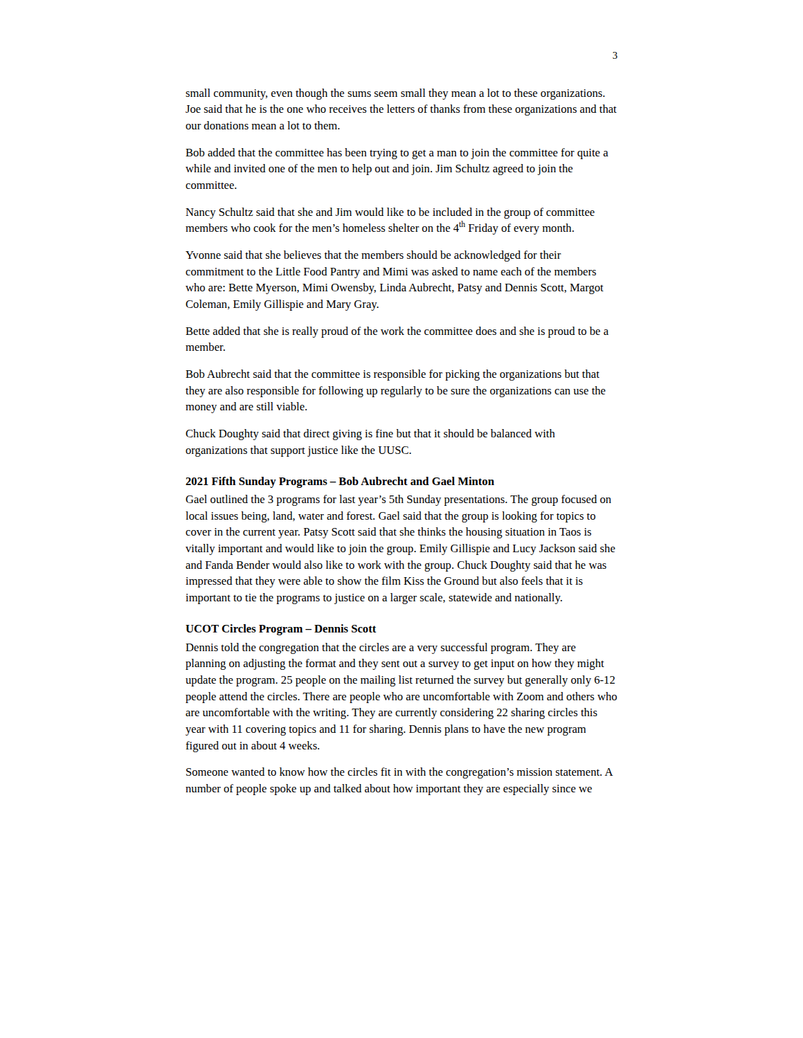3
small community, even though the sums seem small they mean a lot to these organizations. Joe said that he is the one who receives the letters of thanks from these organizations and that our donations mean a lot to them.
Bob added that the committee has been trying to get a man to join the committee for quite a while and invited one of the men to help out and join. Jim Schultz agreed to join the committee.
Nancy Schultz said that she and Jim would like to be included in the group of committee members who cook for the men’s homeless shelter on the 4th Friday of every month.
Yvonne said that she believes that the members should be acknowledged for their commitment to the Little Food Pantry and Mimi was asked to name each of the members who are: Bette Myerson, Mimi Owensby, Linda Aubrecht, Patsy and Dennis Scott, Margot Coleman, Emily Gillispie and Mary Gray.
Bette added that she is really proud of the work the committee does and she is proud to be a member.
Bob Aubrecht said that the committee is responsible for picking the organizations but that they are also responsible for following up regularly to be sure the organizations can use the money and are still viable.
Chuck Doughty said that direct giving is fine but that it should be balanced with organizations that support justice like the UUSC.
2021 Fifth Sunday Programs – Bob Aubrecht and Gael Minton
Gael outlined the 3 programs for last year’s 5th Sunday presentations. The group focused on local issues being, land, water and forest. Gael said that the group is looking for topics to cover in the current year. Patsy Scott said that she thinks the housing situation in Taos is vitally important and would like to join the group. Emily Gillispie and Lucy Jackson said she and Fanda Bender would also like to work with the group. Chuck Doughty said that he was impressed that they were able to show the film Kiss the Ground but also feels that it is important to tie the programs to justice on a larger scale, statewide and nationally.
UCOT Circles Program – Dennis Scott
Dennis told the congregation that the circles are a very successful program. They are planning on adjusting the format and they sent out a survey to get input on how they might update the program. 25 people on the mailing list returned the survey but generally only 6-12 people attend the circles. There are people who are uncomfortable with Zoom and others who are uncomfortable with the writing. They are currently considering 22 sharing circles this year with 11 covering topics and 11 for sharing. Dennis plans to have the new program figured out in about 4 weeks.
Someone wanted to know how the circles fit in with the congregation’s mission statement. A number of people spoke up and talked about how important they are especially since we